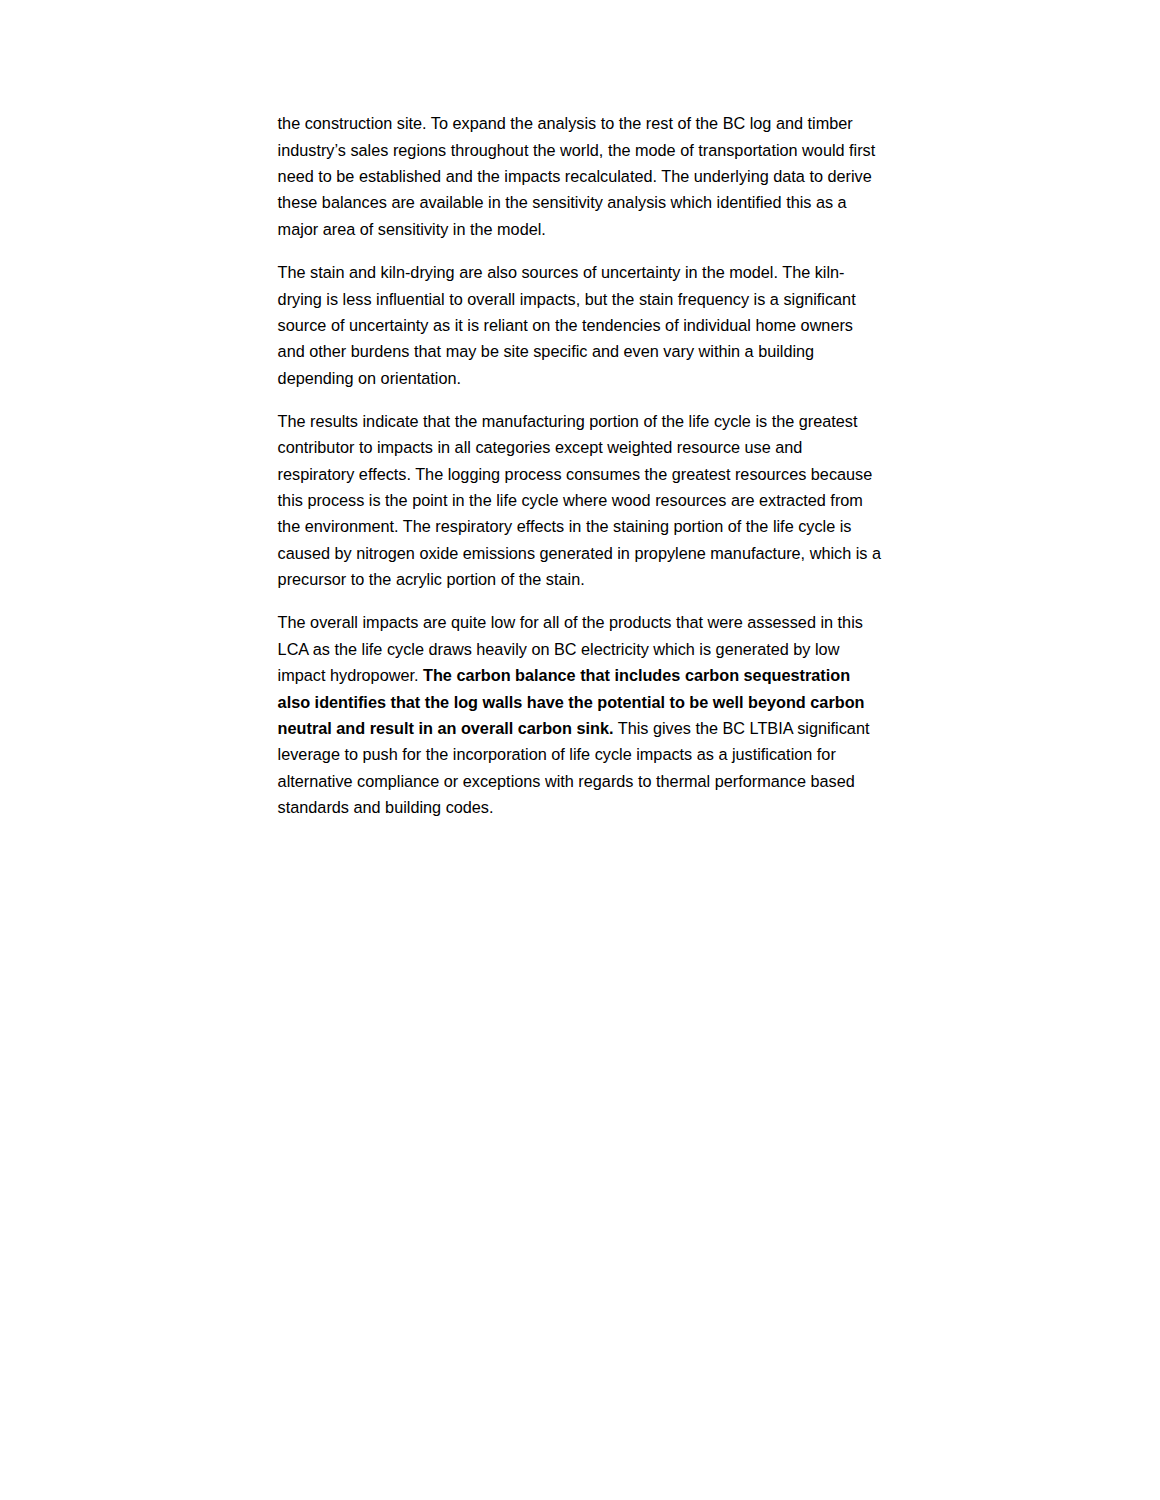the construction site. To expand the analysis to the rest of the BC log and timber industry’s sales regions throughout the world, the mode of transportation would first need to be established and the impacts recalculated. The underlying data to derive these balances are available in the sensitivity analysis which identified this as a major area of sensitivity in the model.
The stain and kiln-drying are also sources of uncertainty in the model. The kiln-drying is less influential to overall impacts, but the stain frequency is a significant source of uncertainty as it is reliant on the tendencies of individual home owners and other burdens that may be site specific and even vary within a building depending on orientation.
The results indicate that the manufacturing portion of the life cycle is the greatest contributor to impacts in all categories except weighted resource use and respiratory effects. The logging process consumes the greatest resources because this process is the point in the life cycle where wood resources are extracted from the environment. The respiratory effects in the staining portion of the life cycle is caused by nitrogen oxide emissions generated in propylene manufacture, which is a precursor to the acrylic portion of the stain.
The overall impacts are quite low for all of the products that were assessed in this LCA as the life cycle draws heavily on BC electricity which is generated by low impact hydropower. The carbon balance that includes carbon sequestration also identifies that the log walls have the potential to be well beyond carbon neutral and result in an overall carbon sink. This gives the BC LTBIA significant leverage to push for the incorporation of life cycle impacts as a justification for alternative compliance or exceptions with regards to thermal performance based standards and building codes.